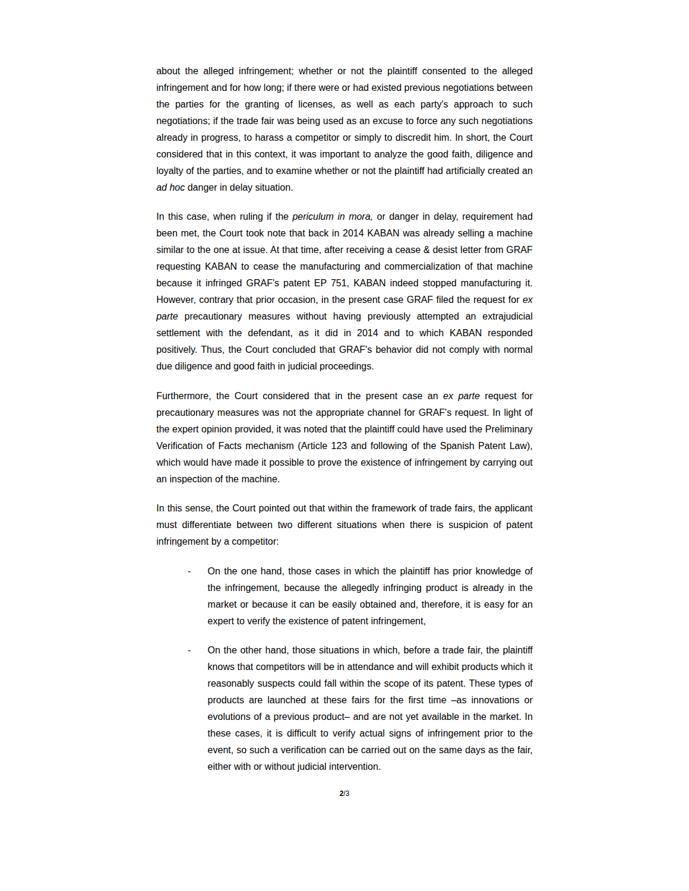about the alleged infringement; whether or not the plaintiff consented to the alleged infringement and for how long; if there were or had existed previous negotiations between the parties for the granting of licenses, as well as each party's approach to such negotiations; if the trade fair was being used as an excuse to force any such negotiations already in progress, to harass a competitor or simply to discredit him. In short, the Court considered that in this context, it was important to analyze the good faith, diligence and loyalty of the parties, and to examine whether or not the plaintiff had artificially created an ad hoc danger in delay situation.
In this case, when ruling if the periculum in mora, or danger in delay, requirement had been met, the Court took note that back in 2014 KABAN was already selling a machine similar to the one at issue. At that time, after receiving a cease & desist letter from GRAF requesting KABAN to cease the manufacturing and commercialization of that machine because it infringed GRAF's patent EP 751, KABAN indeed stopped manufacturing it. However, contrary that prior occasion, in the present case GRAF filed the request for ex parte precautionary measures without having previously attempted an extrajudicial settlement with the defendant, as it did in 2014 and to which KABAN responded positively. Thus, the Court concluded that GRAF's behavior did not comply with normal due diligence and good faith in judicial proceedings.
Furthermore, the Court considered that in the present case an ex parte request for precautionary measures was not the appropriate channel for GRAF's request. In light of the expert opinion provided, it was noted that the plaintiff could have used the Preliminary Verification of Facts mechanism (Article 123 and following of the Spanish Patent Law), which would have made it possible to prove the existence of infringement by carrying out an inspection of the machine.
In this sense, the Court pointed out that within the framework of trade fairs, the applicant must differentiate between two different situations when there is suspicion of patent infringement by a competitor:
On the one hand, those cases in which the plaintiff has prior knowledge of the infringement, because the allegedly infringing product is already in the market or because it can be easily obtained and, therefore, it is easy for an expert to verify the existence of patent infringement,
On the other hand, those situations in which, before a trade fair, the plaintiff knows that competitors will be in attendance and will exhibit products which it reasonably suspects could fall within the scope of its patent. These types of products are launched at these fairs for the first time –as innovations or evolutions of a previous product– and are not yet available in the market. In these cases, it is difficult to verify actual signs of infringement prior to the event, so such a verification can be carried out on the same days as the fair, either with or without judicial intervention.
2/3